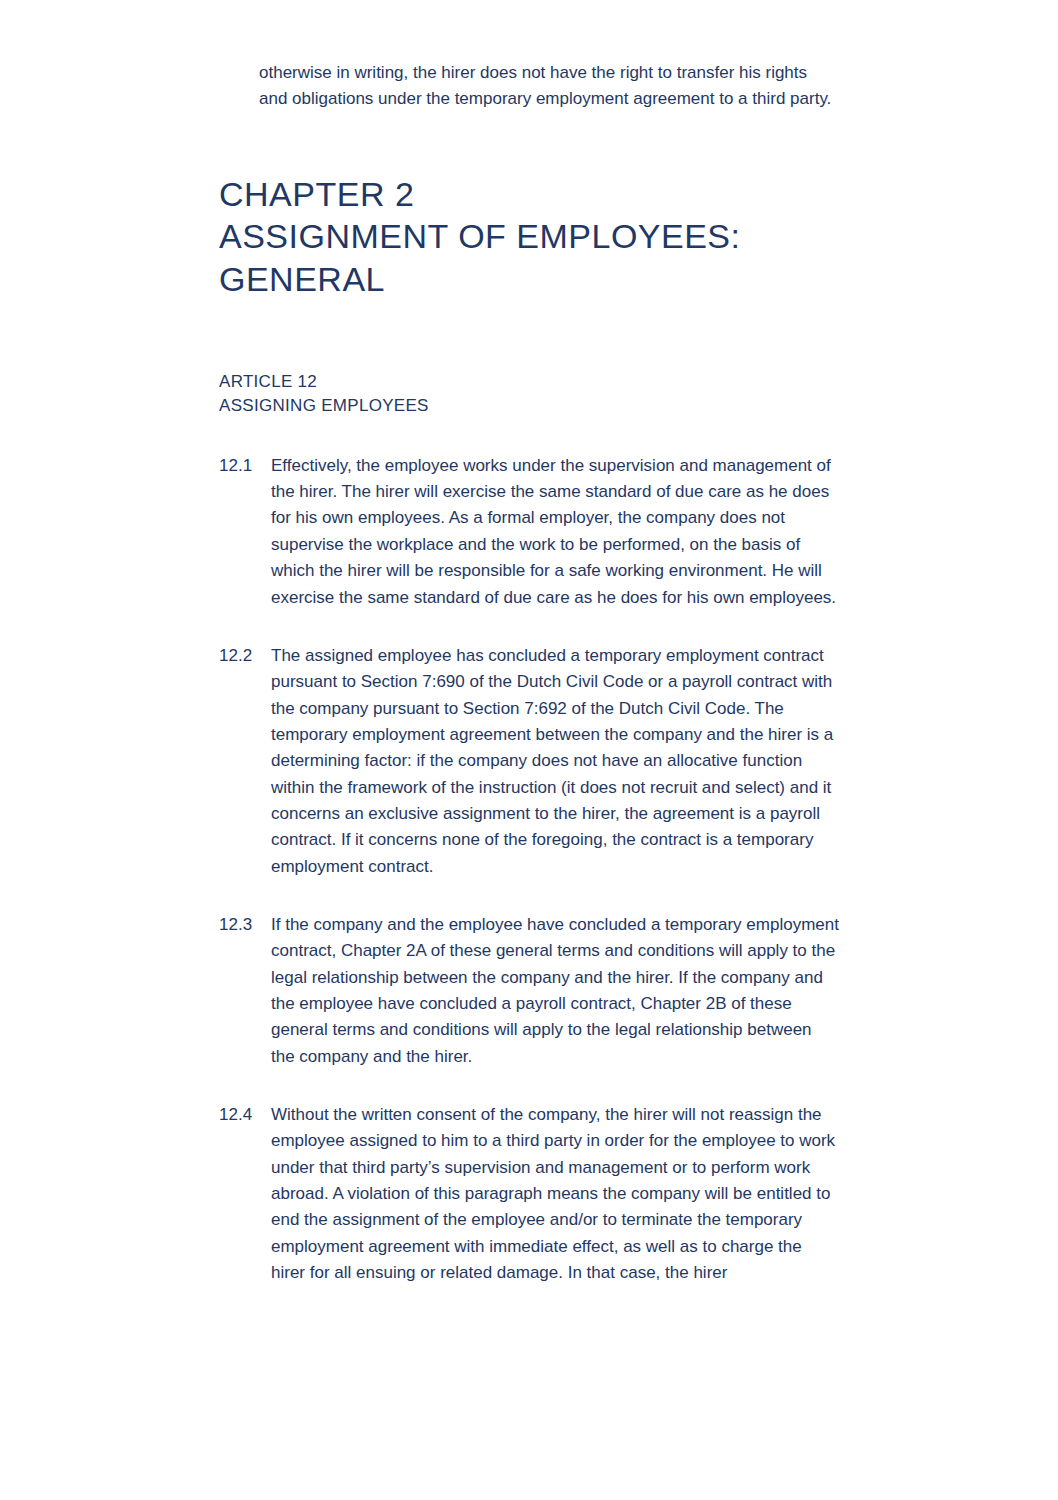otherwise in writing, the hirer does not have the right to transfer his rights and obligations under the temporary employment agreement to a third party.
CHAPTER 2
ASSIGNMENT OF EMPLOYEES:
GENERAL
ARTICLE 12
ASSIGNING EMPLOYEES
12.1
Effectively, the employee works under the supervision and management of the hirer. The hirer will exercise the same standard of due care as he does for his own employees. As a formal employer, the company does not supervise the workplace and the work to be performed, on the basis of which the hirer will be responsible for a safe working environment. He will exercise the same standard of due care as he does for his own employees.
12.2
The assigned employee has concluded a temporary employment contract pursuant to Section 7:690 of the Dutch Civil Code or a payroll contract with the company pursuant to Section 7:692 of the Dutch Civil Code. The temporary employment agreement between the company and the hirer is a determining factor: if the company does not have an allocative function within the framework of the instruction (it does not recruit and select) and it concerns an exclusive assignment to the hirer, the agreement is a payroll contract. If it concerns none of the foregoing, the contract is a temporary employment contract.
12.3
If the company and the employee have concluded a temporary employment contract, Chapter 2A of these general terms and conditions will apply to the legal relationship between the company and the hirer. If the company and the employee have concluded a payroll contract, Chapter 2B of these general terms and conditions will apply to the legal relationship between the company and the hirer.
12.4
Without the written consent of the company, the hirer will not reassign the employee assigned to him to a third party in order for the employee to work under that third party’s supervision and management or to perform work abroad. A violation of this paragraph means the company will be entitled to end the assignment of the employee and/or to terminate the temporary employment agreement with immediate effect, as well as to charge the hirer for all ensuing or related damage. In that case, the hirer